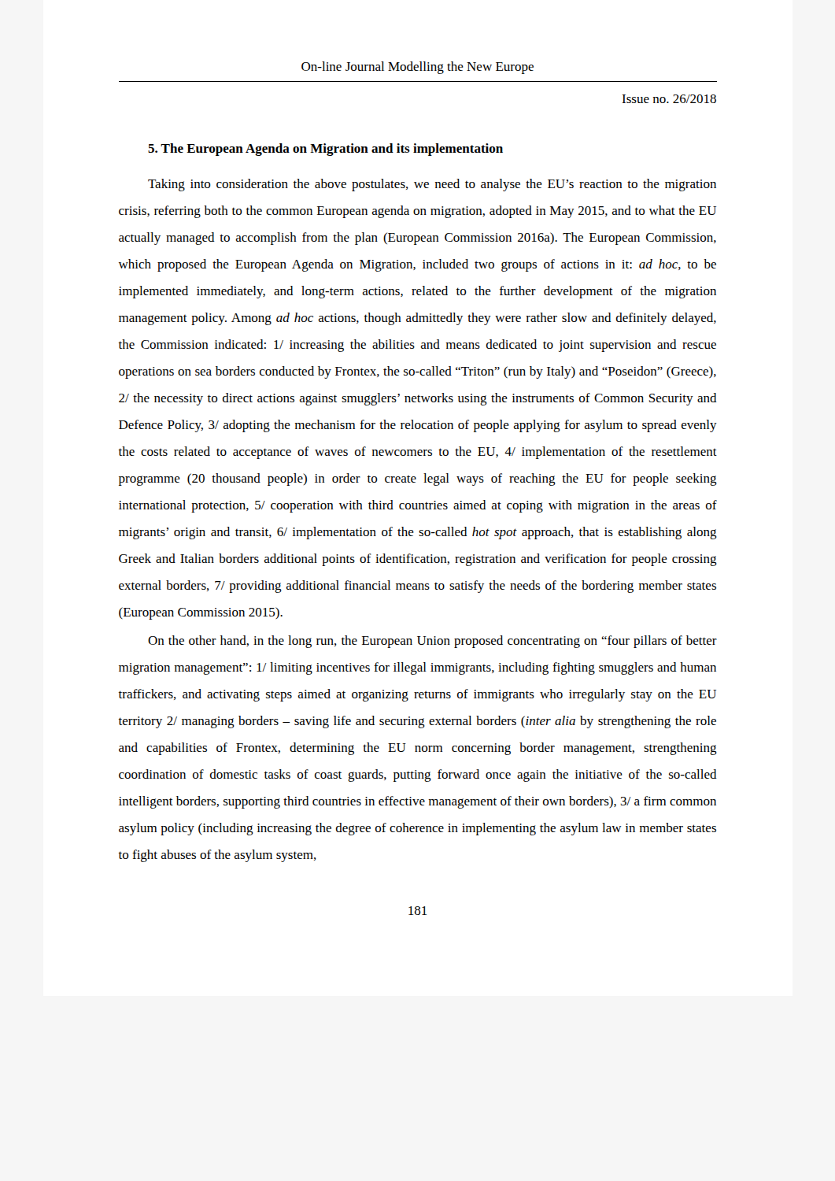On-line Journal Modelling the New Europe
Issue no. 26/2018
5. The European Agenda on Migration and its implementation
Taking into consideration the above postulates, we need to analyse the EU’s reaction to the migration crisis, referring both to the common European agenda on migration, adopted in May 2015, and to what the EU actually managed to accomplish from the plan (European Commission 2016a). The European Commission, which proposed the European Agenda on Migration, included two groups of actions in it: ad hoc, to be implemented immediately, and long-term actions, related to the further development of the migration management policy. Among ad hoc actions, though admittedly they were rather slow and definitely delayed, the Commission indicated: 1/ increasing the abilities and means dedicated to joint supervision and rescue operations on sea borders conducted by Frontex, the so-called “Triton” (run by Italy) and “Poseidon” (Greece), 2/ the necessity to direct actions against smugglers’ networks using the instruments of Common Security and Defence Policy, 3/ adopting the mechanism for the relocation of people applying for asylum to spread evenly the costs related to acceptance of waves of newcomers to the EU, 4/ implementation of the resettlement programme (20 thousand people) in order to create legal ways of reaching the EU for people seeking international protection, 5/ cooperation with third countries aimed at coping with migration in the areas of migrants’ origin and transit, 6/ implementation of the so-called hot spot approach, that is establishing along Greek and Italian borders additional points of identification, registration and verification for people crossing external borders, 7/ providing additional financial means to satisfy the needs of the bordering member states (European Commission 2015).
On the other hand, in the long run, the European Union proposed concentrating on “four pillars of better migration management”: 1/ limiting incentives for illegal immigrants, including fighting smugglers and human traffickers, and activating steps aimed at organizing returns of immigrants who irregularly stay on the EU territory 2/ managing borders – saving life and securing external borders (inter alia by strengthening the role and capabilities of Frontex, determining the EU norm concerning border management, strengthening coordination of domestic tasks of coast guards, putting forward once again the initiative of the so-called intelligent borders, supporting third countries in effective management of their own borders), 3/ a firm common asylum policy (including increasing the degree of coherence in implementing the asylum law in member states to fight abuses of the asylum system,
181